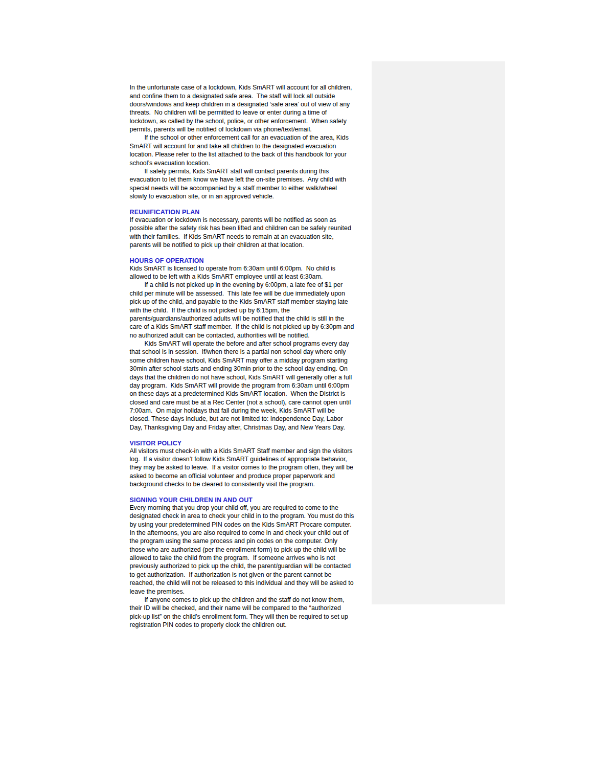In the unfortunate case of a lockdown, Kids SmART will account for all children, and confine them to a designated safe area. The staff will lock all outside doors/windows and keep children in a designated ‘safe area’ out of view of any threats. No children will be permitted to leave or enter during a time of lockdown, as called by the school, police, or other enforcement. When safety permits, parents will be notified of lockdown via phone/text/email.
If the school or other enforcement call for an evacuation of the area, Kids SmART will account for and take all children to the designated evacuation location. Please refer to the list attached to the back of this handbook for your school’s evacuation location.
If safety permits, Kids SmART staff will contact parents during this evacuation to let them know we have left the on-site premises. Any child with special needs will be accompanied by a staff member to either walk/wheel slowly to evacuation site, or in an approved vehicle.
REUNIFICATION PLAN
If evacuation or lockdown is necessary, parents will be notified as soon as possible after the safety risk has been lifted and children can be safely reunited with their families. If Kids SmART needs to remain at an evacuation site, parents will be notified to pick up their children at that location.
HOURS OF OPERATION
Kids SmART is licensed to operate from 6:30am until 6:00pm. No child is allowed to be left with a Kids SmART employee until at least 6:30am.
If a child is not picked up in the evening by 6:00pm, a late fee of $1 per child per minute will be assessed. This late fee will be due immediately upon pick up of the child, and payable to the Kids SmART staff member staying late with the child. If the child is not picked up by 6:15pm, the parents/guardians/authorized adults will be notified that the child is still in the care of a Kids SmART staff member. If the child is not picked up by 6:30pm and no authorized adult can be contacted, authorities will be notified.
Kids SmART will operate the before and after school programs every day that school is in session. If/when there is a partial non school day where only some children have school, Kids SmART may offer a midday program starting 30min after school starts and ending 30min prior to the school day ending. On days that the children do not have school, Kids SmART will generally offer a full day program. Kids SmART will provide the program from 6:30am until 6:00pm on these days at a predetermined Kids SmART location. When the District is closed and care must be at a Rec Center (not a school), care cannot open until 7:00am. On major holidays that fall during the week, Kids SmART will be closed. These days include, but are not limited to: Independence Day, Labor Day, Thanksgiving Day and Friday after, Christmas Day, and New Years Day.
VISITOR POLICY
All visitors must check-in with a Kids SmART Staff member and sign the visitors log. If a visitor doesn’t follow Kids SmART guidelines of appropriate behavior, they may be asked to leave. If a visitor comes to the program often, they will be asked to become an official volunteer and produce proper paperwork and background checks to be cleared to consistently visit the program.
SIGNING YOUR CHILDREN IN AND OUT
Every morning that you drop your child off, you are required to come to the designated check in area to check your child in to the program. You must do this by using your predetermined PIN codes on the Kids SmART Procare computer. In the afternoons, you are also required to come in and check your child out of the program using the same process and pin codes on the computer. Only those who are authorized (per the enrollment form) to pick up the child will be allowed to take the child from the program. If someone arrives who is not previously authorized to pick up the child, the parent/guardian will be contacted to get authorization. If authorization is not given or the parent cannot be reached, the child will not be released to this individual and they will be asked to leave the premises.
If anyone comes to pick up the children and the staff do not know them, their ID will be checked, and their name will be compared to the “authorized pick-up list” on the child’s enrollment form. They will then be required to set up registration PIN codes to properly clock the children out.